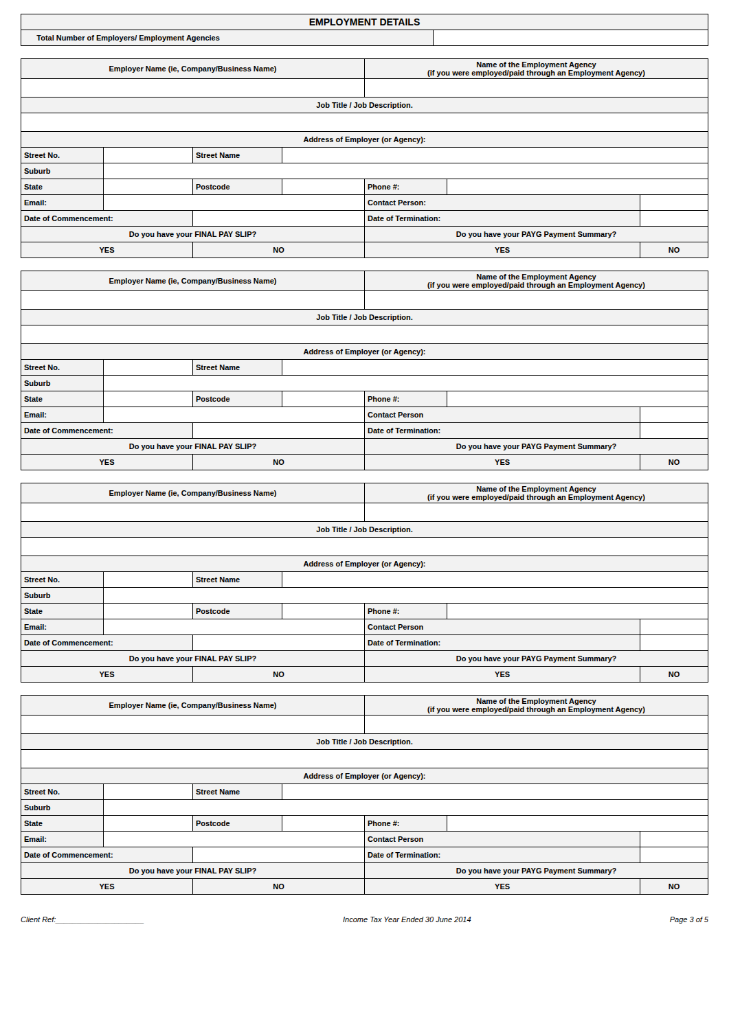| EMPLOYMENT DETAILS |
| Total Number of Employers/ Employment Agencies | |
| Employer Name (ie, Company/Business Name) | Name of the Employment Agency (if you were employed/paid through an Employment Agency) |
| Job Title / Job Description. |
| Address of Employer (or Agency): |
| Street No. | | Street Name | |
| Suburb | |
| State | | Postcode | | Phone #: | |
| Email: | | Contact Person: | |
| Date of Commencement: | | Date of Termination: | |
| Do you have your FINAL PAY SLIP? | Do you have your PAYG Payment Summary? |
| YES | NO | YES | NO |
| Employer Name (ie, Company/Business Name) | Name of the Employment Agency (if you were employed/paid through an Employment Agency) |
| Job Title / Job Description. |
| Address of Employer (or Agency): |
| Street No. | | Street Name | |
| Suburb | |
| State | | Postcode | | Phone #: | |
| Email: | | Contact Person | |
| Date of Commencement: | | Date of Termination: | |
| Do you have your FINAL PAY SLIP? | Do you have your PAYG Payment Summary? |
| YES | NO | YES | NO |
| Employer Name (ie, Company/Business Name) | Name of the Employment Agency (if you were employed/paid through an Employment Agency) |
| Job Title / Job Description. |
| Address of Employer (or Agency): |
| Street No. | | Street Name | |
| Suburb | |
| State | | Postcode | | Phone #: | |
| Email: | | Contact Person | |
| Date of Commencement: | | Date of Termination: | |
| Do you have your FINAL PAY SLIP? | Do you have your PAYG Payment Summary? |
| YES | NO | YES | NO |
| Employer Name (ie, Company/Business Name) | Name of the Employment Agency (if you were employed/paid through an Employment Agency) |
| Job Title / Job Description. |
| Address of Employer (or Agency): |
| Street No. | | Street Name | |
| Suburb | |
| State | | Postcode | | Phone #: | |
| Email: | | Contact Person | |
| Date of Commencement: | | Date of Termination: | |
| Do you have your FINAL PAY SLIP? | Do you have your PAYG Payment Summary? |
| YES | NO | YES | NO |
Client Ref:_____________________
Income Tax Year Ended 30 June 2014
Page 3 of 5